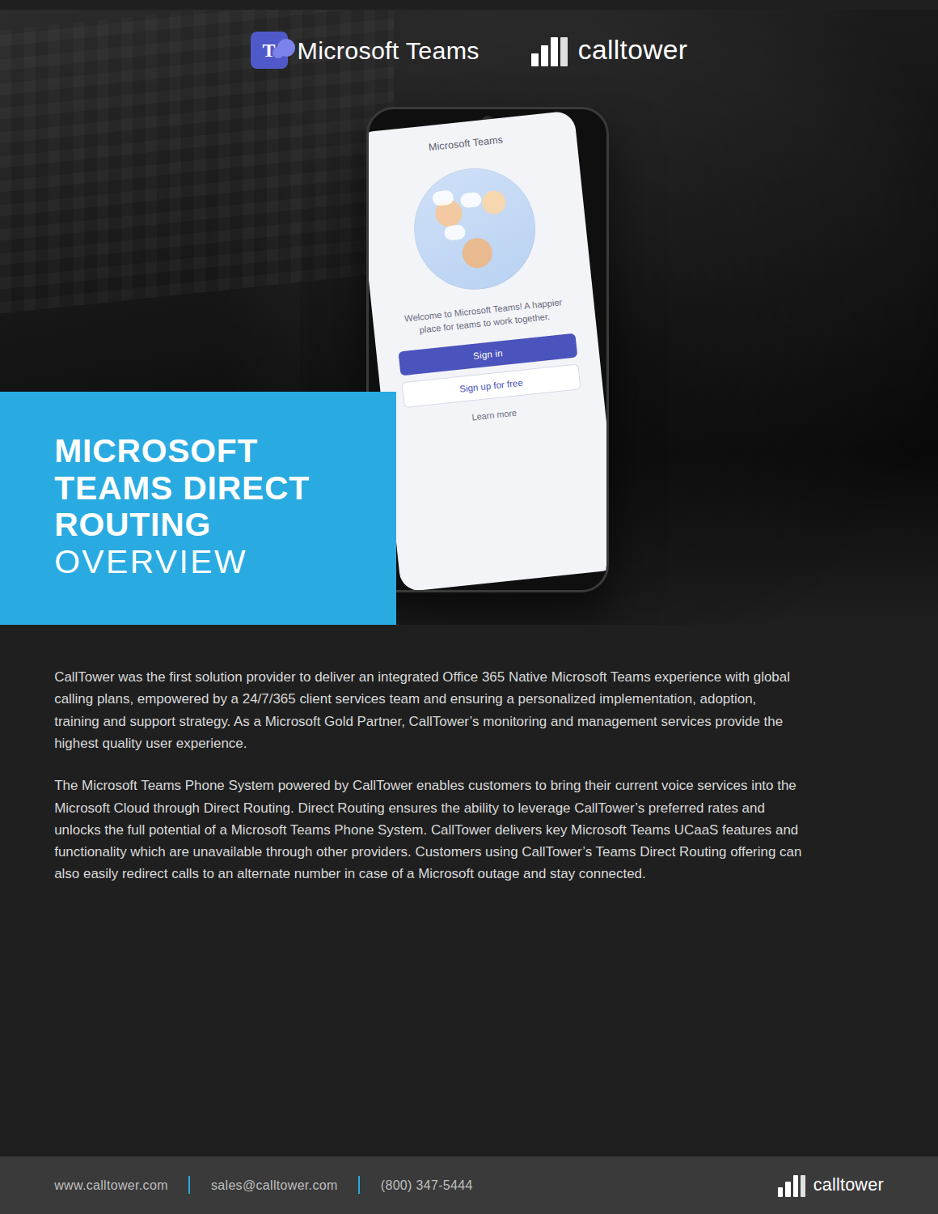Microsoft Teams
calltower
Microsoft Teams
Welcome to Microsoft Teams! A happier place for teams to work together.
Sign in Sign up for free Learn more
Microsoft
Teams Direct
Routing Overview
CallTower was the first solution provider to deliver an integrated Office 365 Native Microsoft Teams experience with global calling plans, empowered by a 24/7/365 client services team and ensuring a personalized implementation, adoption, training and support strategy. As a Microsoft Gold Partner, CallTower’s monitoring and management services provide the highest quality user experience.
The Microsoft Teams Phone System powered by CallTower enables customers to bring their current voice services into the Microsoft Cloud through Direct Routing. Direct Routing ensures the ability to leverage CallTower’s preferred rates and unlocks the full potential of a Microsoft Teams Phone System. CallTower delivers key Microsoft Teams UCaaS features and functionality which are unavailable through other providers. Customers using CallTower’s Teams Direct Routing offering can also easily redirect calls to an alternate number in case of a Microsoft outage and stay connected.
www.calltower.com sales@calltower.com (800) 347-5444
calltower